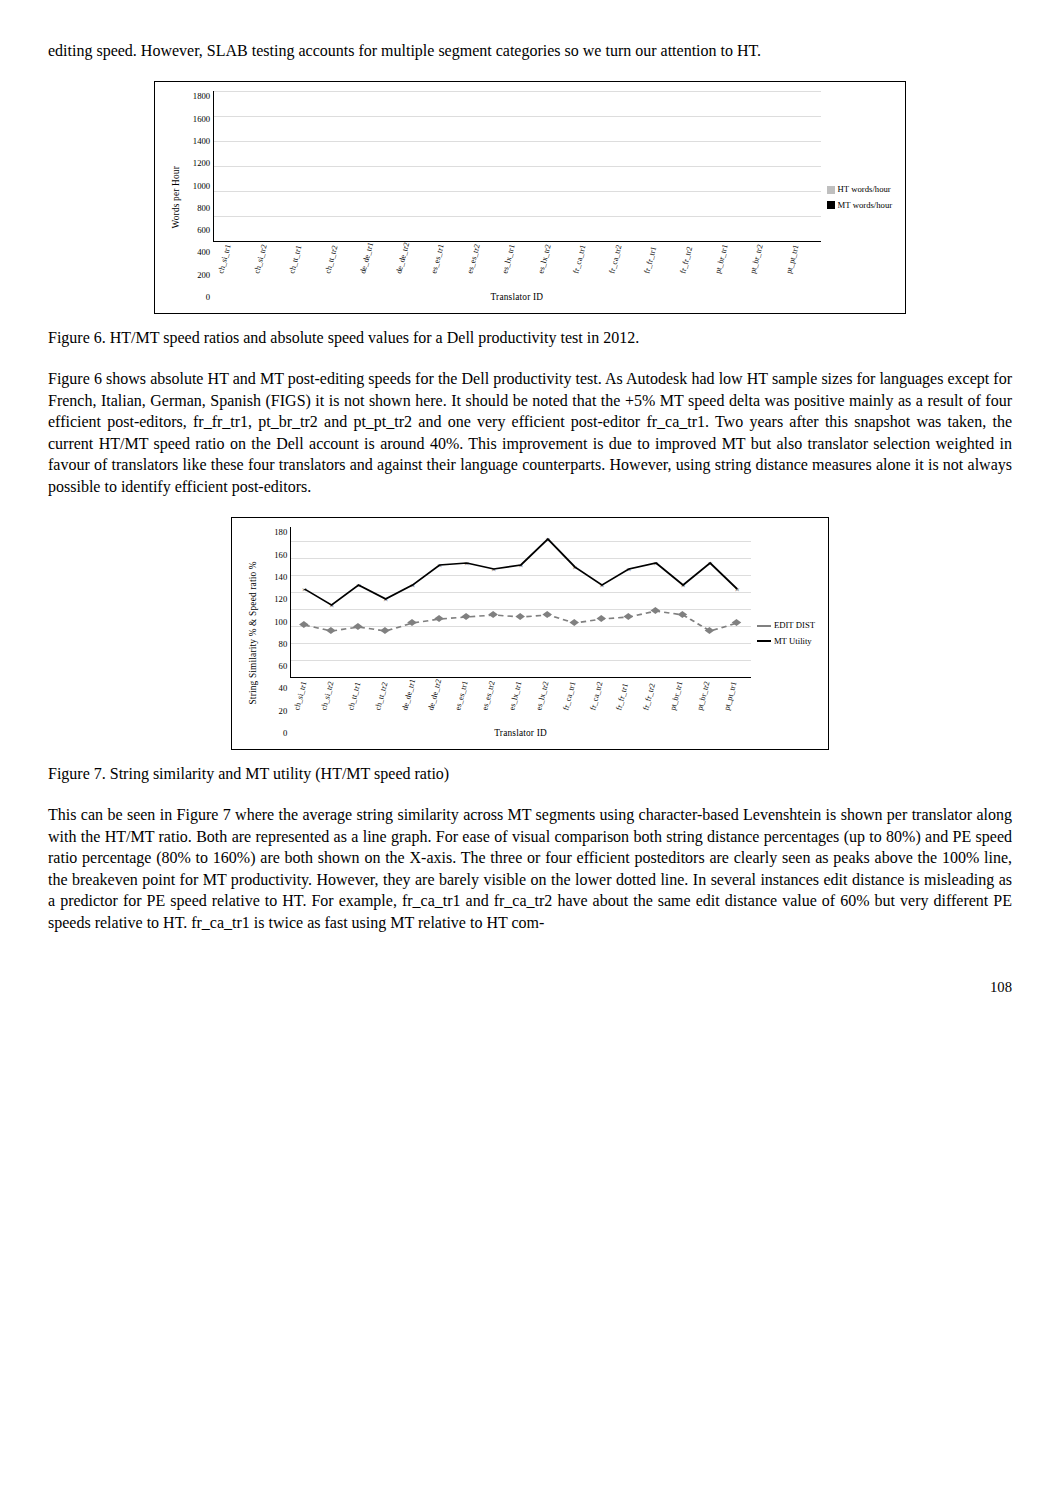editing speed. However, SLAB testing accounts for multiple segment categories so we turn our attention to HT.
Words per Hour
1800 1600 1400 1200 1000 800 600 400 200 0
ch_si_tr1 ch_si_tr2 ch_tt_tr1 ch_tt_tr2 de_de_tr1 de_de_tr2 es_es_tr1 es_es_tr2 es_lx_tr1 es_lx_tr2 fr_ca_tr1 fr_ca_tr2 fr_fr_tr1 fr_fr_tr2 pt_br_tr1 pt_br_tr2 pt_pt_tr1
Translator ID
HT words/hour
MT words/hour
Figure 6. HT/MT speed ratios and absolute speed values for a Dell productivity test in 2012.
Figure 6 shows absolute HT and MT post-editing speeds for the Dell productivity test. As Autodesk had low HT sample sizes for languages except for French, Italian, German, Spanish (FIGS) it is not shown here. It should be noted that the +5% MT speed delta was positive mainly as a result of four efficient post-editors, fr_fr_tr1, pt_br_tr2 and pt_pt_tr2 and one very efficient post-editor fr_ca_tr1. Two years after this snapshot was taken, the current HT/MT speed ratio on the Dell account is around 40%. This improvement is due to improved MT but also translator selection weighted in favour of translators like these four translators and against their language counterparts. However, using string distance measures alone it is not always possible to identify efficient post-editors.
String Similarity % & Speed ratio %
180 160 140 120 100 80 60 40 20 0
××× ××× ××× ××× ××× ××
ch_si_tr1 ch_si_tr2 ch_tt_tr1 ch_tt_tr2 de_de_tr1 de_de_tr2 es_es_tr1 es_es_tr2 es_lx_tr1 es_lx_tr2 fr_ca_tr1 fr_ca_tr2 fr_fr_tr1 fr_fr_tr2 pt_br_tr1 pt_br_tr2 pt_pt_tr1
Translator ID
EDIT DIST
MT Utility
Figure 7. String similarity and MT utility (HT/MT speed ratio)
This can be seen in Figure 7 where the average string similarity across MT segments using character-based Levenshtein is shown per translator along with the HT/MT ratio. Both are represented as a line graph. For ease of visual comparison both string distance percentages (up to 80%) and PE speed ratio percentage (80% to 160%) are both shown on the X-axis. The three or four efficient posteditors are clearly seen as peaks above the 100% line, the breakeven point for MT productivity. However, they are barely visible on the lower dotted line. In several instances edit distance is misleading as a predictor for PE speed relative to HT. For example, fr_ca_tr1 and fr_ca_tr2 have about the same edit distance value of 60% but very different PE speeds relative to HT. fr_ca_tr1 is twice as fast using MT relative to HT com-
108